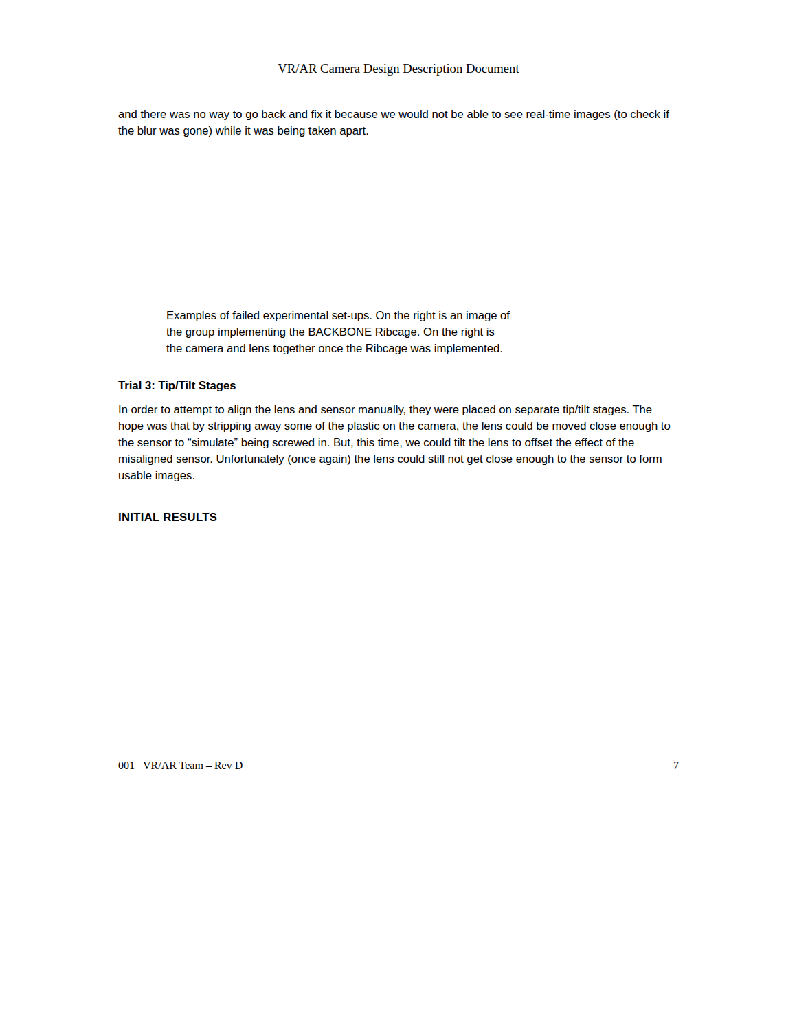VR/AR Camera Design Description Document
and there was no way to go back and fix it because we would not be able to see real-time images (to check if the blur was gone) while it was being taken apart.
Examples of failed experimental set-ups. On the right is an image of the group implementing the BACKBONE Ribcage. On the right is the camera and lens together once the Ribcage was implemented.
Trial 3: Tip/Tilt Stages
In order to attempt to align the lens and sensor manually, they were placed on separate tip/tilt stages. The hope was that by stripping away some of the plastic on the camera, the lens could be moved close enough to the sensor to “simulate” being screwed in. But, this time, we could tilt the lens to offset the effect of the misaligned sensor. Unfortunately (once again) the lens could still not get close enough to the sensor to form usable images.
INITIAL RESULTS
001 VR/AR Team – Rev D 7